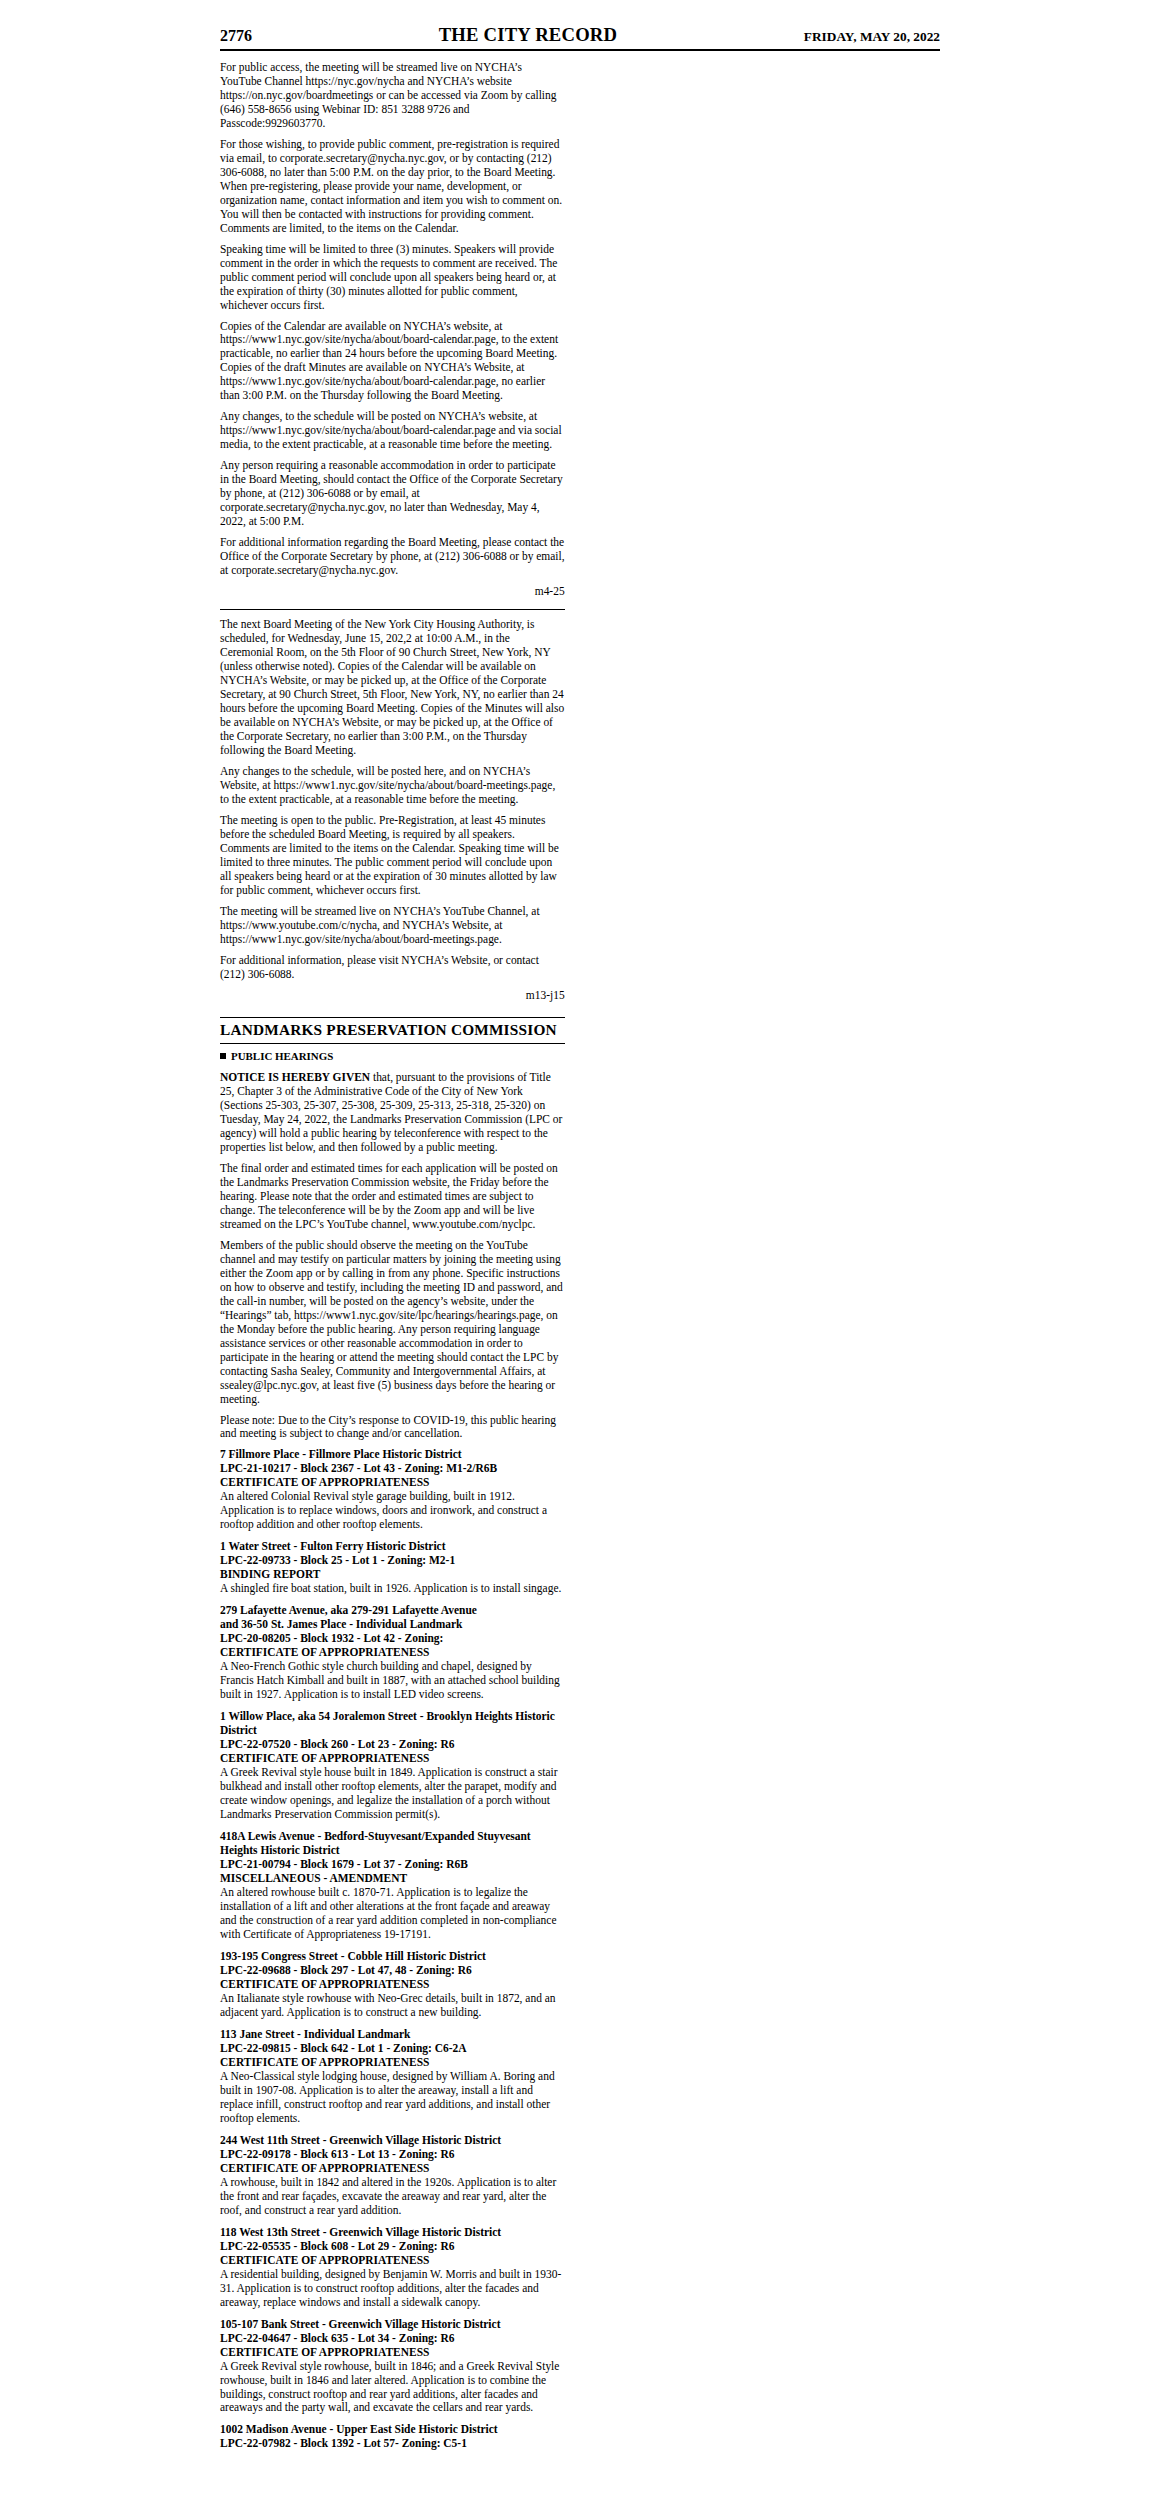2776
THE CITY RECORD
FRIDAY, MAY 20, 2022
For public access, the meeting will be streamed live on NYCHA’s YouTube Channel https://nyc.gov/nycha and NYCHA’s website https://on.nyc.gov/boardmeetings or can be accessed via Zoom by calling (646) 558-8656 using Webinar ID: 851 3288 9726 and Passcode:9929603770.
For those wishing, to provide public comment, pre-registration is required via email, to corporate.secretary@nycha.nyc.gov, or by contacting (212) 306-6088, no later than 5:00 P.M. on the day prior, to the Board Meeting. When pre-registering, please provide your name, development, or organization name, contact information and item you wish to comment on. You will then be contacted with instructions for providing comment. Comments are limited, to the items on the Calendar.
Speaking time will be limited to three (3) minutes. Speakers will provide comment in the order in which the requests to comment are received. The public comment period will conclude upon all speakers being heard or, at the expiration of thirty (30) minutes allotted for public comment, whichever occurs first.
Copies of the Calendar are available on NYCHA’s website, at https://www1.nyc.gov/site/nycha/about/board-calendar.page, to the extent practicable, no earlier than 24 hours before the upcoming Board Meeting. Copies of the draft Minutes are available on NYCHA’s Website, at https://www1.nyc.gov/site/nycha/about/board-calendar.page, no earlier than 3:00 P.M. on the Thursday following the Board Meeting.
Any changes, to the schedule will be posted on NYCHA’s website, at https://www1.nyc.gov/site/nycha/about/board-calendar.page and via social media, to the extent practicable, at a reasonable time before the meeting.
Any person requiring a reasonable accommodation in order to participate in the Board Meeting, should contact the Office of the Corporate Secretary by phone, at (212) 306-6088 or by email, at corporate.secretary@nycha.nyc.gov, no later than Wednesday, May 4, 2022, at 5:00 P.M.
For additional information regarding the Board Meeting, please contact the Office of the Corporate Secretary by phone, at (212) 306-6088 or by email, at corporate.secretary@nycha.nyc.gov.
m4-25
The next Board Meeting of the New York City Housing Authority, is scheduled, for Wednesday, June 15, 202,2 at 10:00 A.M., in the Ceremonial Room, on the 5th Floor of 90 Church Street, New York, NY (unless otherwise noted). Copies of the Calendar will be available on NYCHA’s Website, or may be picked up, at the Office of the Corporate Secretary, at 90 Church Street, 5th Floor, New York, NY, no earlier than 24 hours before the upcoming Board Meeting. Copies of the Minutes will also be available on NYCHA’s Website, or may be picked up, at the Office of the Corporate Secretary, no earlier than 3:00 P.M., on the Thursday following the Board Meeting.
Any changes to the schedule, will be posted here, and on NYCHA’s Website, at https://www1.nyc.gov/site/nycha/about/board-meetings.page, to the extent practicable, at a reasonable time before the meeting.
The meeting is open to the public. Pre-Registration, at least 45 minutes before the scheduled Board Meeting, is required by all speakers. Comments are limited to the items on the Calendar. Speaking time will be limited to three minutes. The public comment period will conclude upon all speakers being heard or at the expiration of 30 minutes allotted by law for public comment, whichever occurs first.
The meeting will be streamed live on NYCHA’s YouTube Channel, at https://www.youtube.com/c/nycha, and NYCHA’s Website, at https://www1.nyc.gov/site/nycha/about/board-meetings.page.
For additional information, please visit NYCHA’s Website, or contact (212) 306-6088.
m13-j15
LANDMARKS PRESERVATION COMMISSION
PUBLIC HEARINGS
NOTICE IS HEREBY GIVEN that, pursuant to the provisions of Title 25, Chapter 3 of the Administrative Code of the City of New York (Sections 25-303, 25-307, 25-308, 25-309, 25-313, 25-318, 25-320) on Tuesday, May 24, 2022, the Landmarks Preservation Commission (LPC or agency) will hold a public hearing by teleconference with respect to the properties list below, and then followed by a public meeting.
The final order and estimated times for each application will be posted on the Landmarks Preservation Commission website, the Friday before the hearing. Please note that the order and estimated times are subject to change. The teleconference will be by the Zoom app and will be live streamed on the LPC’s YouTube channel, www.youtube.com/nyclpc.
Members of the public should observe the meeting on the YouTube channel and may testify on particular matters by joining the meeting using either the Zoom app or by calling in from any phone. Specific instructions on how to observe and testify, including the meeting ID and password, and the call-in number, will be posted on the agency’s website, under the “Hearings” tab, https://www1.nyc.gov/site/lpc/hearings/hearings.page, on the Monday before the public hearing. Any person requiring language assistance services or other reasonable accommodation in order to participate in the hearing or attend the meeting should contact the LPC by contacting Sasha Sealey, Community and Intergovernmental Affairs, at ssealey@lpc.nyc.gov, at least five (5) business days before the hearing or meeting.
Please note: Due to the City’s response to COVID-19, this public hearing and meeting is subject to change and/or cancellation.
7 Fillmore Place - Fillmore Place Historic District
LPC-21-10217 - Block 2367 - Lot 43 - Zoning: M1-2/R6B
CERTIFICATE OF APPROPRIATENESS
An altered Colonial Revival style garage building, built in 1912. Application is to replace windows, doors and ironwork, and construct a rooftop addition and other rooftop elements.
1 Water Street - Fulton Ferry Historic District
LPC-22-09733 - Block 25 - Lot 1 - Zoning: M2-1
BINDING REPORT
A shingled fire boat station, built in 1926. Application is to install singage.
279 Lafayette Avenue, aka 279-291 Lafayette Avenue
and 36-50 St. James Place - Individual Landmark
LPC-20-08205 - Block 1932 - Lot 42 - Zoning:
CERTIFICATE OF APPROPRIATENESS
A Neo-French Gothic style church building and chapel, designed by Francis Hatch Kimball and built in 1887, with an attached school building built in 1927. Application is to install LED video screens.
1 Willow Place, aka 54 Joralemon Street - Brooklyn Heights Historic District
LPC-22-07520 - Block 260 - Lot 23 - Zoning: R6
CERTIFICATE OF APPROPRIATENESS
A Greek Revival style house built in 1849. Application is construct a stair bulkhead and install other rooftop elements, alter the parapet, modify and create window openings, and legalize the installation of a porch without Landmarks Preservation Commission permit(s).
418A Lewis Avenue - Bedford-Stuyvesant/Expanded Stuyvesant Heights Historic District
LPC-21-00794 - Block 1679 - Lot 37 - Zoning: R6B
MISCELLANEOUS - AMENDMENT
An altered rowhouse built c. 1870-71. Application is to legalize the installation of a lift and other alterations at the front façade and areaway and the construction of a rear yard addition completed in non-compliance with Certificate of Appropriateness 19-17191.
193-195 Congress Street - Cobble Hill Historic District
LPC-22-09688 - Block 297 - Lot 47, 48 - Zoning: R6
CERTIFICATE OF APPROPRIATENESS
An Italianate style rowhouse with Neo-Grec details, built in 1872, and an adjacent yard. Application is to construct a new building.
113 Jane Street - Individual Landmark
LPC-22-09815 - Block 642 - Lot 1 - Zoning: C6-2A
CERTIFICATE OF APPROPRIATENESS
A Neo-Classical style lodging house, designed by William A. Boring and built in 1907-08. Application is to alter the areaway, install a lift and replace infill, construct rooftop and rear yard additions, and install other rooftop elements.
244 West 11th Street - Greenwich Village Historic District
LPC-22-09178 - Block 613 - Lot 13 - Zoning: R6
CERTIFICATE OF APPROPRIATENESS
A rowhouse, built in 1842 and altered in the 1920s. Application is to alter the front and rear façades, excavate the areaway and rear yard, alter the roof, and construct a rear yard addition.
118 West 13th Street - Greenwich Village Historic District
LPC-22-05535 - Block 608 - Lot 29 - Zoning: R6
CERTIFICATE OF APPROPRIATENESS
A residential building, designed by Benjamin W. Morris and built in 1930-31. Application is to construct rooftop additions, alter the facades and areaway, replace windows and install a sidewalk canopy.
105-107 Bank Street - Greenwich Village Historic District
LPC-22-04647 - Block 635 - Lot 34 - Zoning: R6
CERTIFICATE OF APPROPRIATENESS
A Greek Revival style rowhouse, built in 1846; and a Greek Revival Style rowhouse, built in 1846 and later altered. Application is to combine the buildings, construct rooftop and rear yard additions, alter facades and areaways and the party wall, and excavate the cellars and rear yards.
1002 Madison Avenue - Upper East Side Historic District
LPC-22-07982 - Block 1392 - Lot 57- Zoning: C5-1